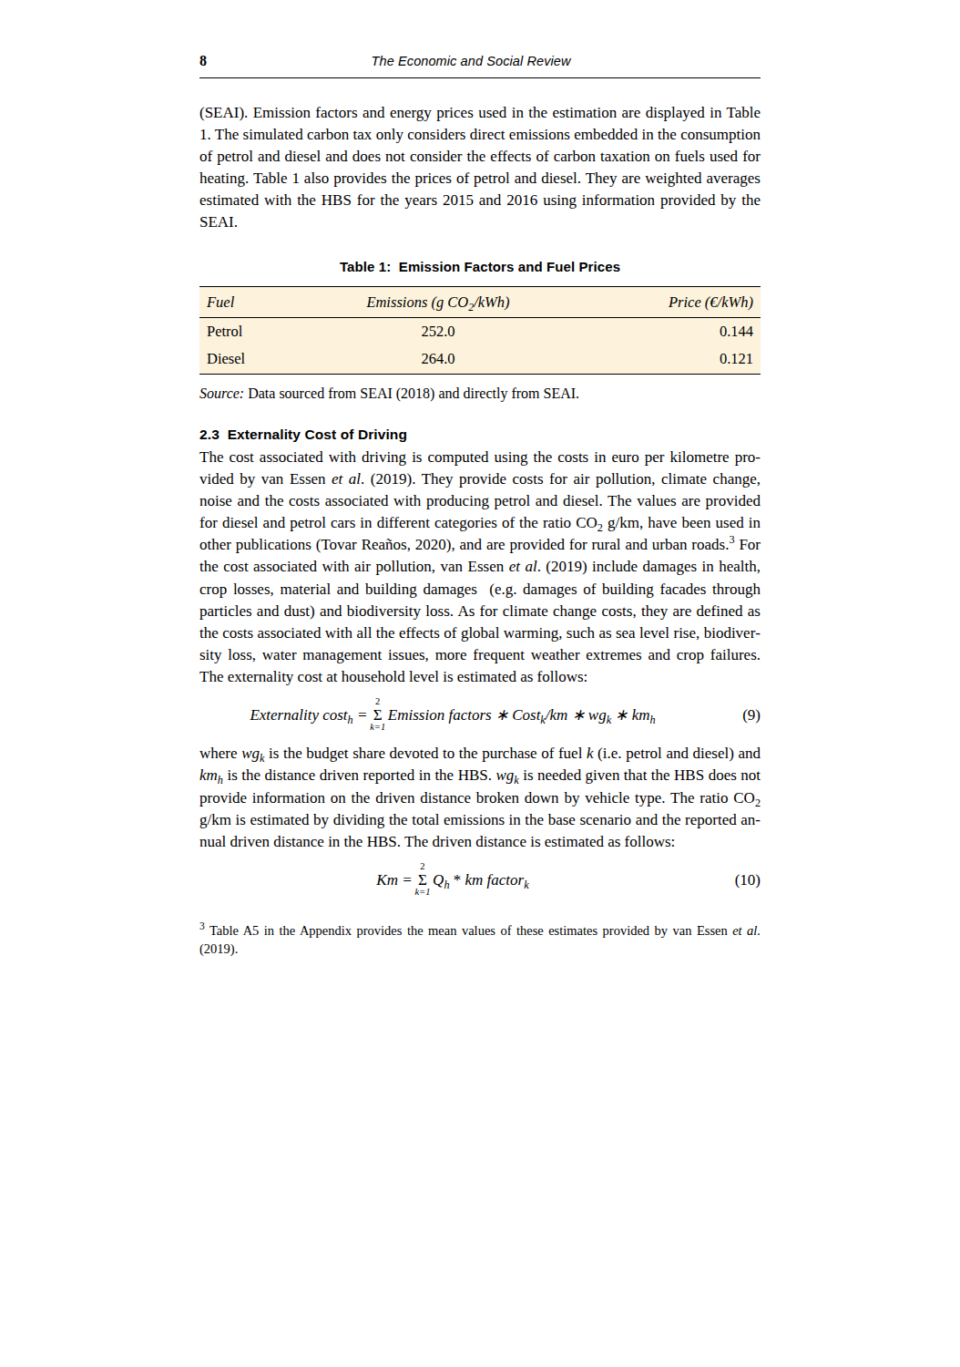8
The Economic and Social Review
(SEAI). Emission factors and energy prices used in the estimation are displayed in Table 1. The simulated carbon tax only considers direct emissions embedded in the consumption of petrol and diesel and does not consider the effects of carbon taxation on fuels used for heating. Table 1 also provides the prices of petrol and diesel. They are weighted averages estimated with the HBS for the years 2015 and 2016 using information provided by the SEAI.
Table 1: Emission Factors and Fuel Prices
| Fuel | Emissions (g CO 2 /kWh) | Price (€/kWh) |
| --- | --- | --- |
| Petrol | 252.0 | 0.144 |
| Diesel | 264.0 | 0.121 |
Source: Data sourced from SEAI (2018) and directly from SEAI.
2.3 Externality Cost of Driving
The cost associated with driving is computed using the costs in euro per kilometre provided by van Essen et al. (2019). They provide costs for air pollution, climate change, noise and the costs associated with producing petrol and diesel. The values are provided for diesel and petrol cars in different categories of the ratio CO2 g/km, have been used in other publications (Tovar Reaños, 2020), and are provided for rural and urban roads.3 For the cost associated with air pollution, van Essen et al. (2019) include damages in health, crop losses, material and building damages (e.g. damages of building facades through particles and dust) and biodiversity loss. As for climate change costs, they are defined as the costs associated with all the effects of global warming, such as sea level rise, biodiversity loss, water management issues, more frequent weather extremes and crop failures. The externality cost at household level is estimated as follows:
Externality costh = Σ2 k=1 Emission factors ∗ Costk/km ∗ wgk ∗ kmh
(9)
where wgk is the budget share devoted to the purchase of fuel k (i.e. petrol and diesel) and kmh is the distance driven reported in the HBS. wgk is needed given that the HBS does not provide information on the driven distance broken down by vehicle type. The ratio CO2 g/km is estimated by dividing the total emissions in the base scenario and the reported annual driven distance in the HBS. The driven distance is estimated as follows:
Km = Σ2 k=1 Qh * km factork
(10)
3 Table A5 in the Appendix provides the mean values of these estimates provided by van Essen et al. (2019).